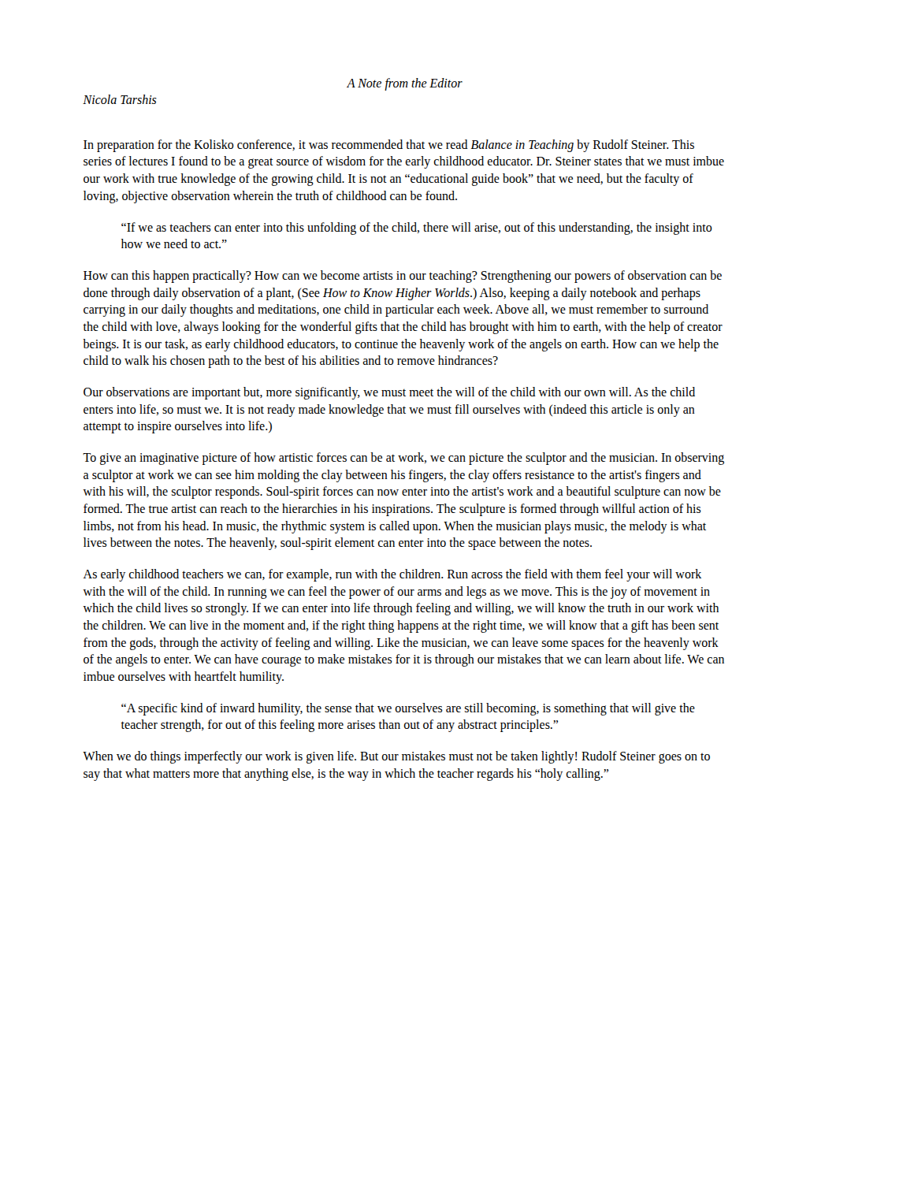A Note from the Editor
Nicola Tarshis
In preparation for the Kolisko conference, it was recommended that we read Balance in Teaching by Rudolf Steiner. This series of lectures I found to be a great source of wisdom for the early childhood educator. Dr. Steiner states that we must imbue our work with true knowledge of the growing child. It is not an “educational guide book” that we need, but the faculty of loving, objective observation wherein the truth of childhood can be found.
“If we as teachers can enter into this unfolding of the child, there will arise, out of this understanding, the insight into how we need to act.”
How can this happen practically? How can we become artists in our teaching? Strengthening our powers of observation can be done through daily observation of a plant, (See How to Know Higher Worlds.) Also, keeping a daily notebook and perhaps carrying in our daily thoughts and meditations, one child in particular each week. Above all, we must remember to surround the child with love, always looking for the wonderful gifts that the child has brought with him to earth, with the help of creator beings. It is our task, as early childhood educators, to continue the heavenly work of the angels on earth. How can we help the child to walk his chosen path to the best of his abilities and to remove hindrances?
Our observations are important but, more significantly, we must meet the will of the child with our own will. As the child enters into life, so must we. It is not ready made knowledge that we must fill ourselves with (indeed this article is only an attempt to inspire ourselves into life.)
To give an imaginative picture of how artistic forces can be at work, we can picture the sculptor and the musician. In observing a sculptor at work we can see him molding the clay between his fingers, the clay offers resistance to the artist's fingers and with his will, the sculptor responds. Soul-spirit forces can now enter into the artist's work and a beautiful sculpture can now be formed. The true artist can reach to the hierarchies in his inspirations. The sculpture is formed through willful action of his limbs, not from his head. In music, the rhythmic system is called upon. When the musician plays music, the melody is what lives between the notes. The heavenly, soul-spirit element can enter into the space between the notes.
As early childhood teachers we can, for example, run with the children. Run across the field with them feel your will work with the will of the child. In running we can feel the power of our arms and legs as we move. This is the joy of movement in which the child lives so strongly. If we can enter into life through feeling and willing, we will know the truth in our work with the children. We can live in the moment and, if the right thing happens at the right time, we will know that a gift has been sent from the gods, through the activity of feeling and willing. Like the musician, we can leave some spaces for the heavenly work of the angels to enter. We can have courage to make mistakes for it is through our mistakes that we can learn about life. We can imbue ourselves with heartfelt humility.
“A specific kind of inward humility, the sense that we ourselves are still becoming, is something that will give the teacher strength, for out of this feeling more arises than out of any abstract principles.”
When we do things imperfectly our work is given life. But our mistakes must not be taken lightly! Rudolf Steiner goes on to say that what matters more that anything else, is the way in which the teacher regards his “holy calling.”